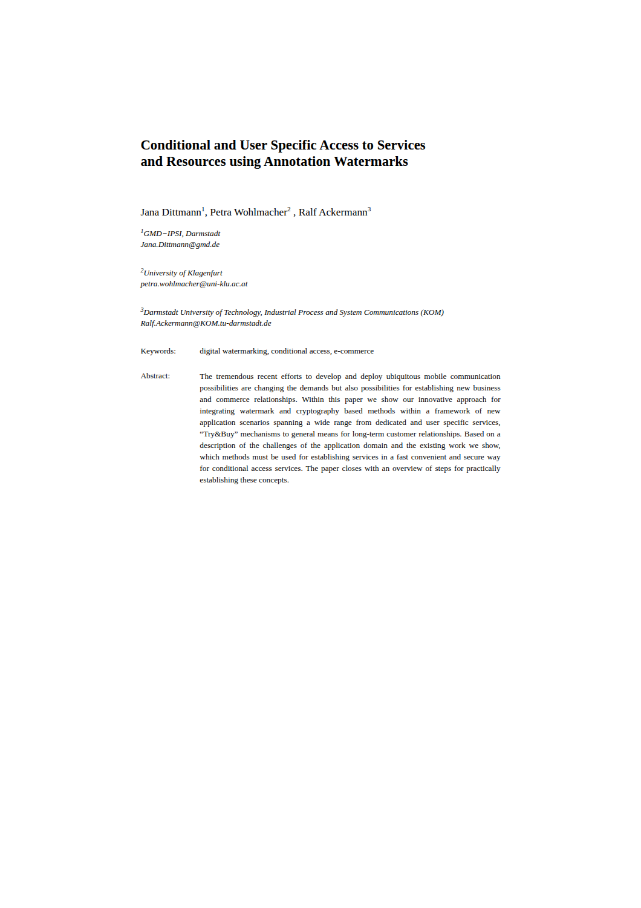Conditional and User Specific Access to Services
and Resources using Annotation Watermarks
Jana Dittmann1, Petra Wohlmacher2 , Ralf Ackermann3
1GMD−IPSI, Darmstadt
Jana.Dittmann@gmd.de
2University of Klagenfurt
petra.wohlmacher@uni-klu.ac.at
3Darmstadt University of Technology, Industrial Process and System Communications (KOM)
Ralf.Ackermann@KOM.tu-darmstadt.de
Keywords:
digital watermarking, conditional access, e-commerce
Abstract:
The tremendous recent efforts to develop and deploy ubiquitous mobile communication possibilities are changing the demands but also possibilities for establishing new business and commerce relationships. Within this paper we show our innovative approach for integrating watermark and cryptography based methods within a framework of new application scenarios spanning a wide range from dedicated and user specific services, “Try&Buy” mechanisms to general means for long-term customer relationships. Based on a description of the challenges of the application domain and the existing work we show, which methods must be used for establishing services in a fast convenient and secure way for conditional access services. The paper closes with an overview of steps for practically establishing these concepts.